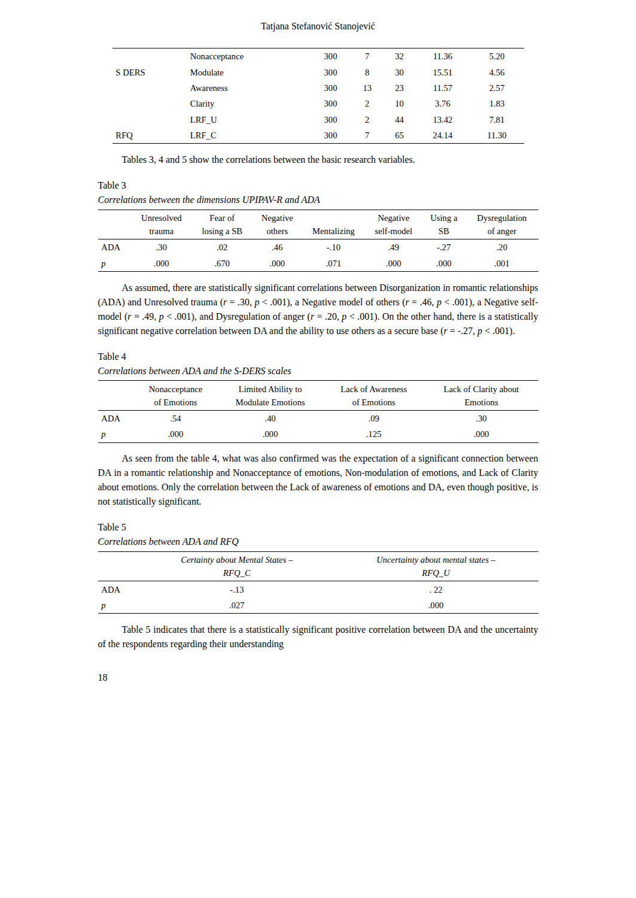Tatjana Stefanović Stanojević
| | Nonacceptance | 300 | 7 | 32 | 11.36 | 5.20 |
| S DERS | Modulate | 300 | 8 | 30 | 15.51 | 4.56 |
| | Awareness | 300 | 13 | 23 | 11.57 | 2.57 |
| | Clarity | 300 | 2 | 10 | 3.76 | 1.83 |
| | LRF_U | 300 | 2 | 44 | 13.42 | 7.81 |
| RFQ | LRF_C | 300 | 7 | 65 | 24.14 | 11.30 |
Tables 3, 4 and 5 show the correlations between the basic research variables.
Table 3
Correlations between the dimensions UPIPAV-R and ADA
| | Unresolved trauma | Fear of losing a SB | Negative others | Mentalizing | Negative self-model | Using a SB | Dysregulation of anger |
| --- | --- | --- | --- | --- | --- | --- | --- |
| ADA | .30 | .02 | .46 | -.10 | .49 | -.27 | .20 |
| p | .000 | .670 | .000 | .071 | .000 | .000 | .001 |
As assumed, there are statistically significant correlations between Disorganization in romantic relationships (ADA) and Unresolved trauma (r = .30, p < .001), a Negative model of others (r = .46, p < .001), a Negative self-model (r = .49, p < .001), and Dysregulation of anger (r = .20, p < .001). On the other hand, there is a statistically significant negative correlation between DA and the ability to use others as a secure base (r = -.27, p < .001).
Table 4
Correlations between ADA and the S-DERS scales
| | Nonacceptance of Emotions | Limited Ability to Modulate Emotions | Lack of Awareness of Emotions | Lack of Clarity about Emotions |
| --- | --- | --- | --- | --- |
| ADA | .54 | .40 | .09 | .30 |
| p | .000 | .000 | .125 | .000 |
As seen from the table 4, what was also confirmed was the expectation of a significant connection between DA in a romantic relationship and Nonacceptance of emotions, Non-modulation of emotions, and Lack of Clarity about emotions. Only the correlation between the Lack of awareness of emotions and DA, even though positive, is not statistically significant.
Table 5
Correlations between ADA and RFQ
| | Certainty about Mental States – RFQ_C | Uncertainty about mental states – RFQ_U |
| --- | --- | --- |
| ADA | -.13 | . 22 |
| p | .027 | .000 |
Table 5 indicates that there is a statistically significant positive correlation between DA and the uncertainty of the respondents regarding their understanding
18